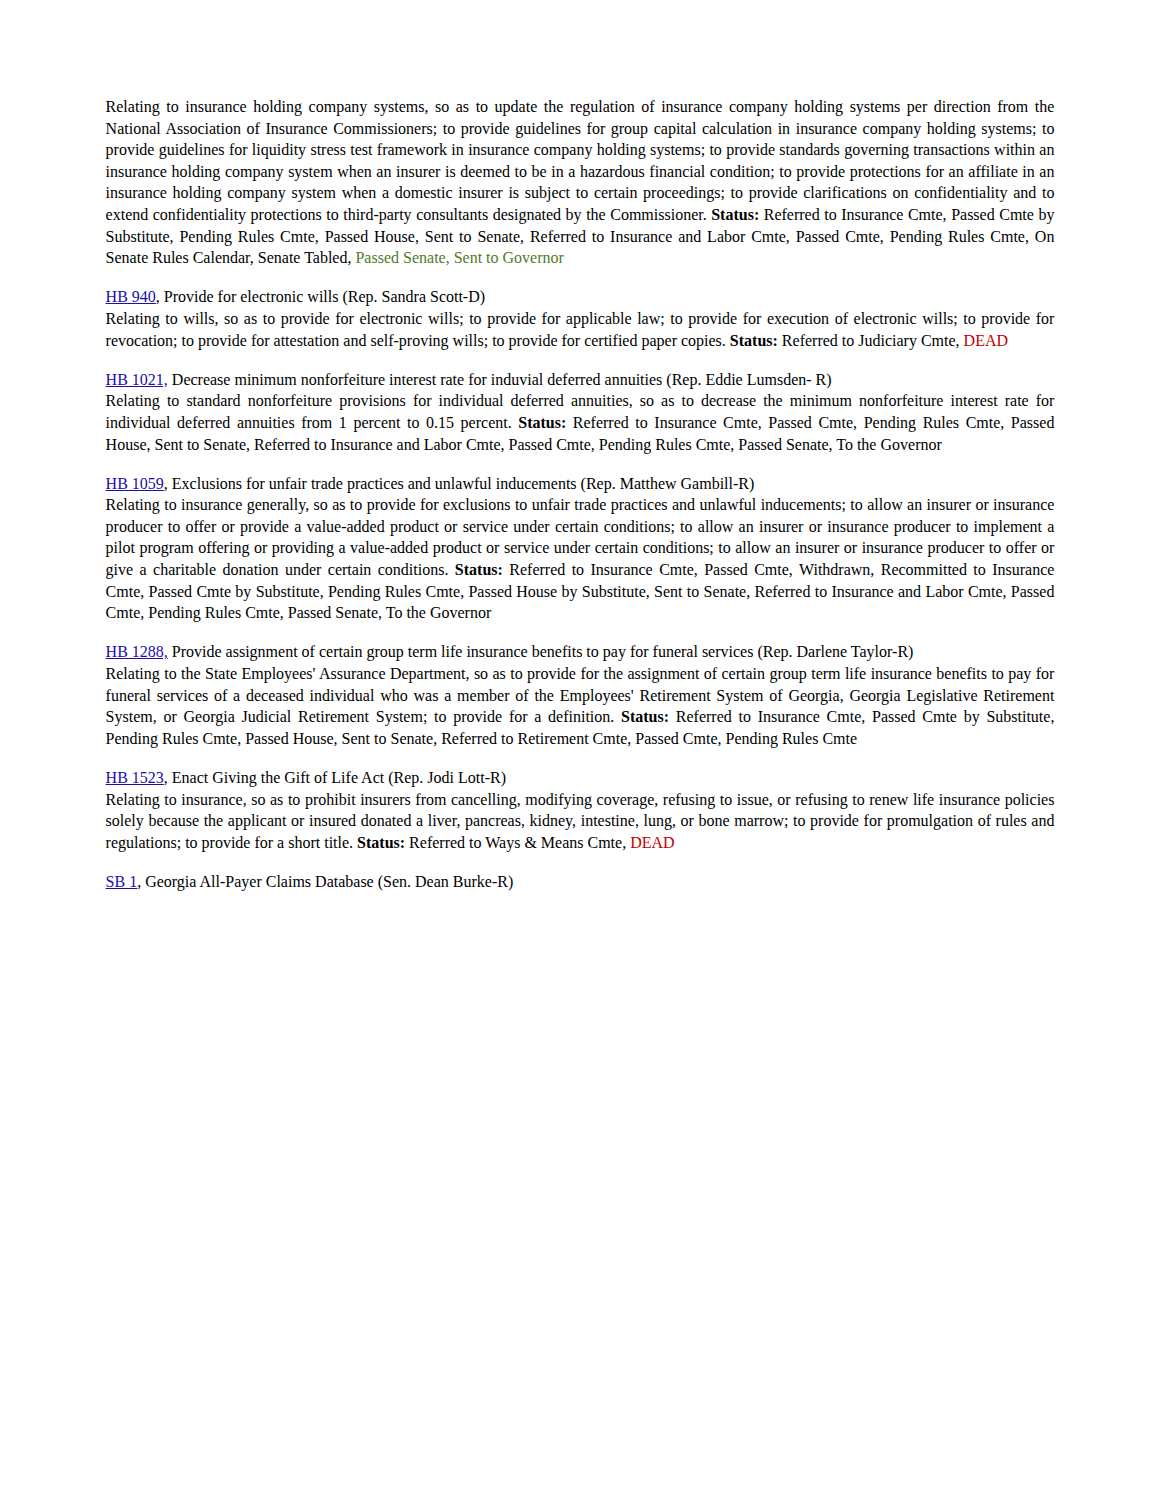Relating to insurance holding company systems, so as to update the regulation of insurance company holding systems per direction from the National Association of Insurance Commissioners; to provide guidelines for group capital calculation in insurance company holding systems; to provide guidelines for liquidity stress test framework in insurance company holding systems; to provide standards governing transactions within an insurance holding company system when an insurer is deemed to be in a hazardous financial condition; to provide protections for an affiliate in an insurance holding company system when a domestic insurer is subject to certain proceedings; to provide clarifications on confidentiality and to extend confidentiality protections to third-party consultants designated by the Commissioner. Status: Referred to Insurance Cmte, Passed Cmte by Substitute, Pending Rules Cmte, Passed House, Sent to Senate, Referred to Insurance and Labor Cmte, Passed Cmte, Pending Rules Cmte, On Senate Rules Calendar, Senate Tabled, Passed Senate, Sent to Governor
HB 940, Provide for electronic wills (Rep. Sandra Scott-D)
Relating to wills, so as to provide for electronic wills; to provide for applicable law; to provide for execution of electronic wills; to provide for revocation; to provide for attestation and self-proving wills; to provide for certified paper copies. Status: Referred to Judiciary Cmte, DEAD
HB 1021, Decrease minimum nonforfeiture interest rate for induvial deferred annuities (Rep. Eddie Lumsden- R)
Relating to standard nonforfeiture provisions for individual deferred annuities, so as to decrease the minimum nonforfeiture interest rate for individual deferred annuities from 1 percent to 0.15 percent. Status: Referred to Insurance Cmte, Passed Cmte, Pending Rules Cmte, Passed House, Sent to Senate, Referred to Insurance and Labor Cmte, Passed Cmte, Pending Rules Cmte, Passed Senate, To the Governor
HB 1059, Exclusions for unfair trade practices and unlawful inducements (Rep. Matthew Gambill-R)
Relating to insurance generally, so as to provide for exclusions to unfair trade practices and unlawful inducements; to allow an insurer or insurance producer to offer or provide a value-added product or service under certain conditions; to allow an insurer or insurance producer to implement a pilot program offering or providing a value-added product or service under certain conditions; to allow an insurer or insurance producer to offer or give a charitable donation under certain conditions. Status: Referred to Insurance Cmte, Passed Cmte, Withdrawn, Recommitted to Insurance Cmte, Passed Cmte by Substitute, Pending Rules Cmte, Passed House by Substitute, Sent to Senate, Referred to Insurance and Labor Cmte, Passed Cmte, Pending Rules Cmte, Passed Senate, To the Governor
HB 1288, Provide assignment of certain group term life insurance benefits to pay for funeral services (Rep. Darlene Taylor-R)
Relating to the State Employees' Assurance Department, so as to provide for the assignment of certain group term life insurance benefits to pay for funeral services of a deceased individual who was a member of the Employees' Retirement System of Georgia, Georgia Legislative Retirement System, or Georgia Judicial Retirement System; to provide for a definition. Status: Referred to Insurance Cmte, Passed Cmte by Substitute, Pending Rules Cmte, Passed House, Sent to Senate, Referred to Retirement Cmte, Passed Cmte, Pending Rules Cmte
HB 1523, Enact Giving the Gift of Life Act (Rep. Jodi Lott-R)
Relating to insurance, so as to prohibit insurers from cancelling, modifying coverage, refusing to issue, or refusing to renew life insurance policies solely because the applicant or insured donated a liver, pancreas, kidney, intestine, lung, or bone marrow; to provide for promulgation of rules and regulations; to provide for a short title. Status: Referred to Ways & Means Cmte, DEAD
SB 1, Georgia All-Payer Claims Database (Sen. Dean Burke-R)